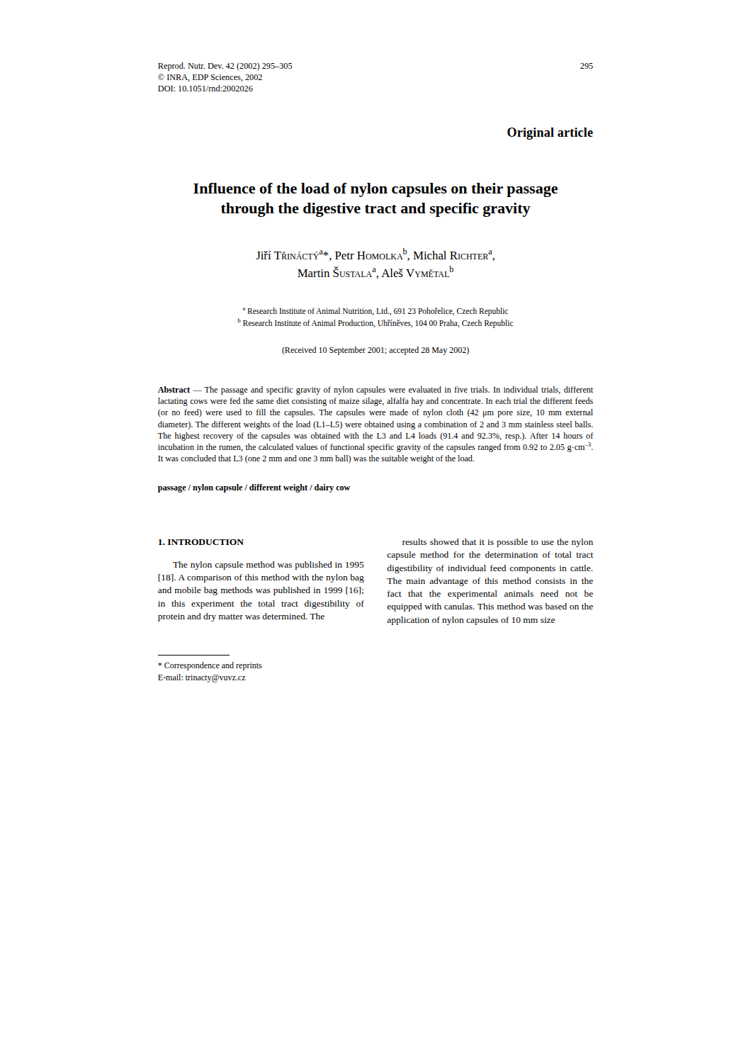Reprod. Nutr. Dev. 42 (2002) 295–305
© INRA, EDP Sciences, 2002
DOI: 10.1051/rnd:2002026
295
Original article
Influence of the load of nylon capsules on their passage
through the digestive tract and specific gravity
Jiří Třináctýa*, Petr Homolkab, Michal Richtera,
Martin Šustalaa, Aleš Vymětalb
a Research Institute of Animal Nutrition, Ltd., 691 23 Pohořelice, Czech Republic
b Research Institute of Animal Production, Uhříněves, 104 00 Praha, Czech Republic
(Received 10 September 2001; accepted 28 May 2002)
Abstract — The passage and specific gravity of nylon capsules were evaluated in five trials. In individual trials, different lactating cows were fed the same diet consisting of maize silage, alfalfa hay and concentrate. In each trial the different feeds (or no feed) were used to fill the capsules. The capsules were made of nylon cloth (42 μm pore size, 10 mm external diameter). The different weights of the load (L1–L5) were obtained using a combination of 2 and 3 mm stainless steel balls. The highest recovery of the capsules was obtained with the L3 and L4 loads (91.4 and 92.3%, resp.). After 14 hours of incubation in the rumen, the calculated values of functional specific gravity of the capsules ranged from 0.92 to 2.05 g·cm–3. It was concluded that L3 (one 2 mm and one 3 mm ball) was the suitable weight of the load.
passage / nylon capsule / different weight / dairy cow
1. INTRODUCTION
The nylon capsule method was published in 1995 [18]. A comparison of this method with the nylon bag and mobile bag methods was published in 1999 [16]; in this experiment the total tract digestibility of protein and dry matter was determined. The
results showed that it is possible to use the nylon capsule method for the determination of total tract digestibility of individual feed components in cattle. The main advantage of this method consists in the fact that the experimental animals need not be equipped with canulas. This method was based on the application of nylon capsules of 10 mm size
* Correspondence and reprints
E-mail: trinacty@vuvz.cz